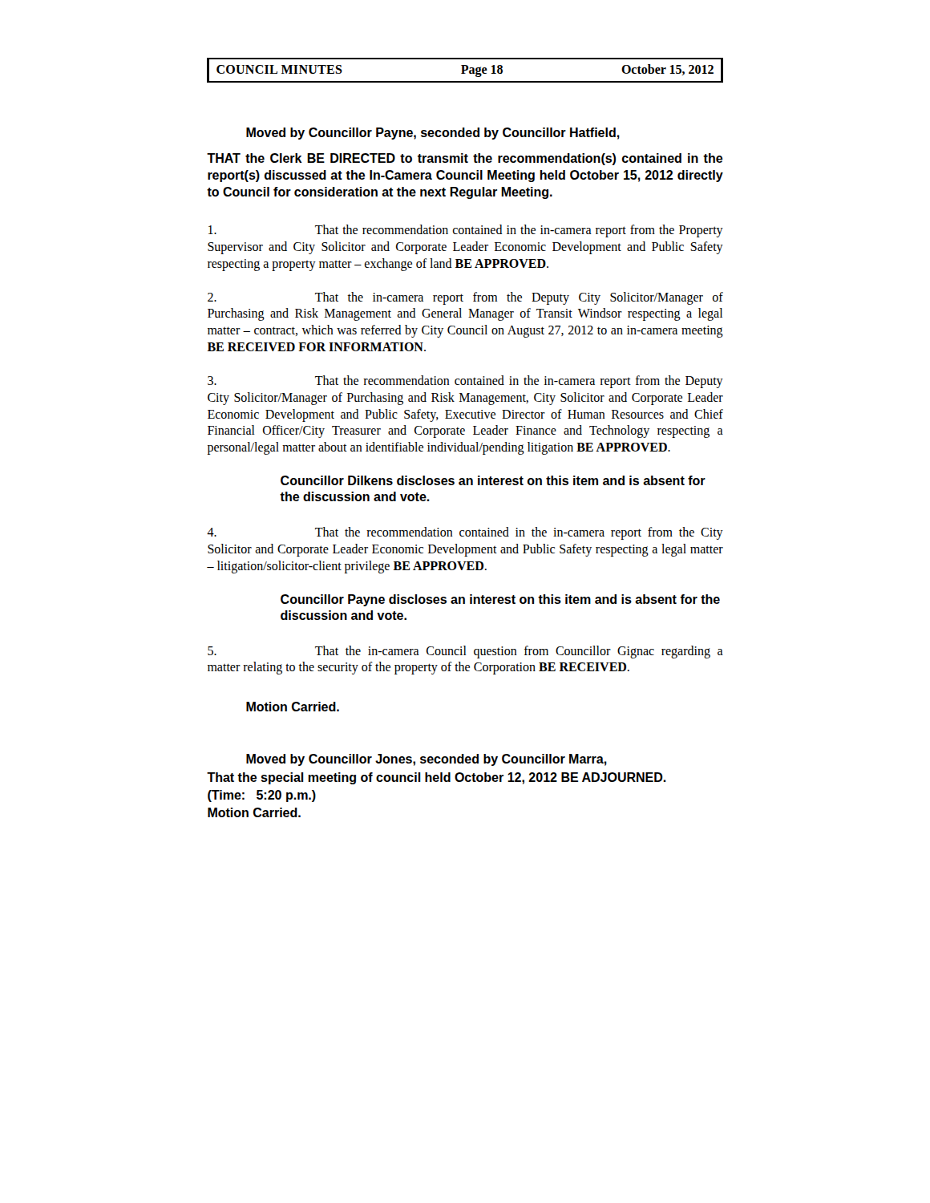COUNCIL MINUTES Page 18 October 15, 2012
Moved by Councillor Payne, seconded by Councillor Hatfield,
THAT the Clerk BE DIRECTED to transmit the recommendation(s) contained in the report(s) discussed at the In-Camera Council Meeting held October 15, 2012 directly to Council for consideration at the next Regular Meeting.
1. That the recommendation contained in the in-camera report from the Property Supervisor and City Solicitor and Corporate Leader Economic Development and Public Safety respecting a property matter – exchange of land BE APPROVED.
2. That the in-camera report from the Deputy City Solicitor/Manager of Purchasing and Risk Management and General Manager of Transit Windsor respecting a legal matter – contract, which was referred by City Council on August 27, 2012 to an in-camera meeting BE RECEIVED FOR INFORMATION.
3. That the recommendation contained in the in-camera report from the Deputy City Solicitor/Manager of Purchasing and Risk Management, City Solicitor and Corporate Leader Economic Development and Public Safety, Executive Director of Human Resources and Chief Financial Officer/City Treasurer and Corporate Leader Finance and Technology respecting a personal/legal matter about an identifiable individual/pending litigation BE APPROVED.
Councillor Dilkens discloses an interest on this item and is absent for the discussion and vote.
4. That the recommendation contained in the in-camera report from the City Solicitor and Corporate Leader Economic Development and Public Safety respecting a legal matter – litigation/solicitor-client privilege BE APPROVED.
Councillor Payne discloses an interest on this item and is absent for the discussion and vote.
5. That the in-camera Council question from Councillor Gignac regarding a matter relating to the security of the property of the Corporation BE RECEIVED.
Motion Carried.
Moved by Councillor Jones, seconded by Councillor Marra,
That the special meeting of council held October 12, 2012 BE ADJOURNED.
(Time: 5:20 p.m.)
Motion Carried.